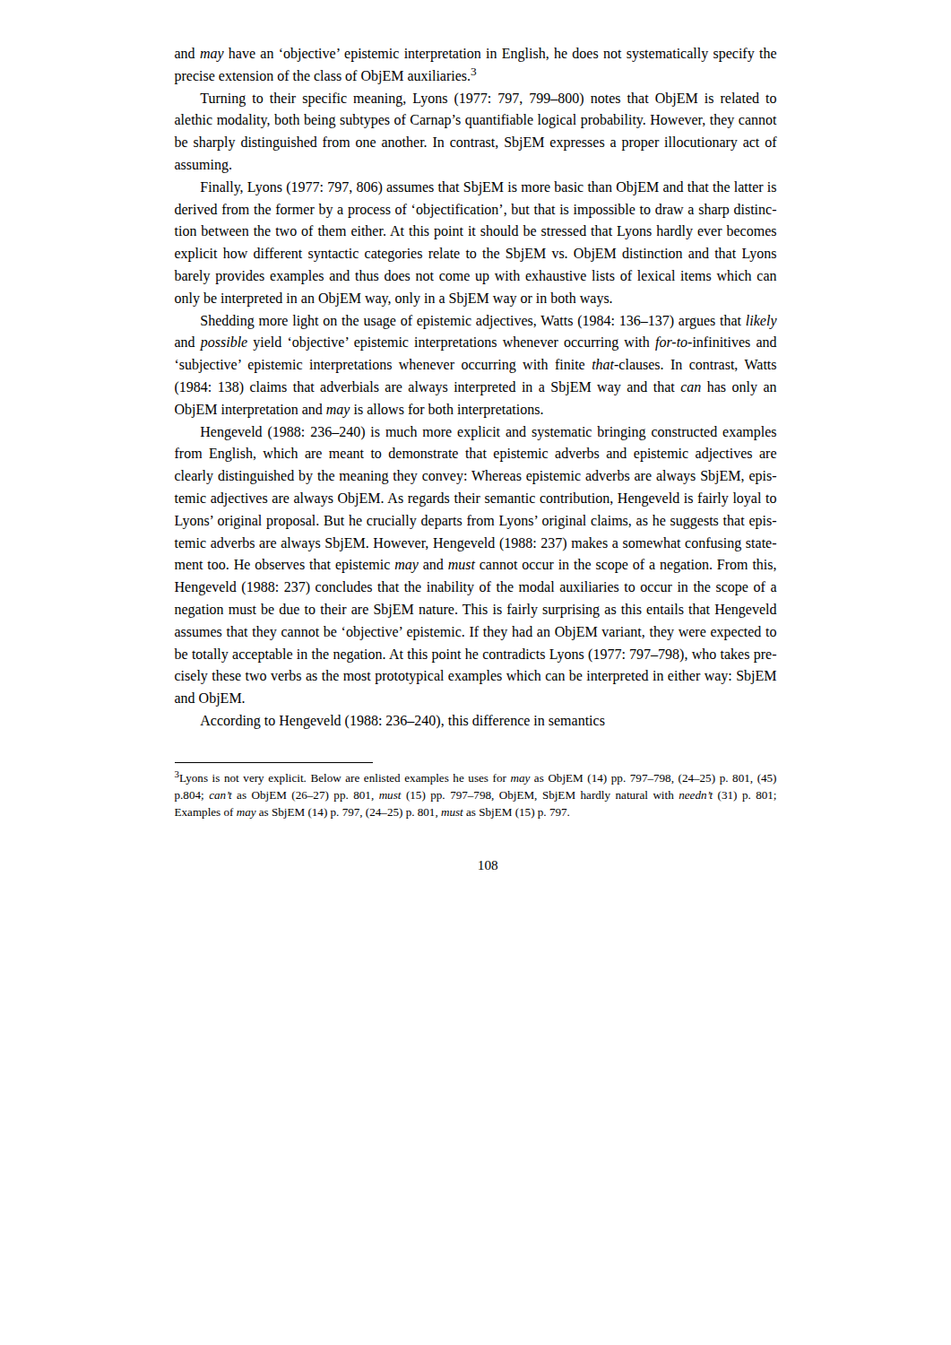and may have an ‘objective’ epistemic interpretation in English, he does not systematically specify the precise extension of the class of ObjEM auxiliaries.3
Turning to their specific meaning, Lyons (1977: 797, 799–800) notes that ObjEM is related to alethic modality, both being subtypes of Carnap’s quantifiable logical probability. However, they cannot be sharply distinguished from one another. In contrast, SbjEM expresses a proper illocutionary act of assuming.
Finally, Lyons (1977: 797, 806) assumes that SbjEM is more basic than ObjEM and that the latter is derived from the former by a process of ‘objectification’, but that is impossible to draw a sharp distinction between the two of them either. At this point it should be stressed that Lyons hardly ever becomes explicit how different syntactic categories relate to the SbjEM vs. ObjEM distinction and that Lyons barely provides examples and thus does not come up with exhaustive lists of lexical items which can only be interpreted in an ObjEM way, only in a SbjEM way or in both ways.
Shedding more light on the usage of epistemic adjectives, Watts (1984: 136–137) argues that likely and possible yield ‘objective’ epistemic interpretations whenever occurring with for-to-infinitives and ‘subjective’ epistemic interpretations whenever occurring with finite that-clauses. In contrast, Watts (1984: 138) claims that adverbials are always interpreted in a SbjEM way and that can has only an ObjEM interpretation and may is allows for both interpretations.
Hengeveld (1988: 236–240) is much more explicit and systematic bringing constructed examples from English, which are meant to demonstrate that epistemic adverbs and epistemic adjectives are clearly distinguished by the meaning they convey: Whereas epistemic adverbs are always SbjEM, epistemic adjectives are always ObjEM. As regards their semantic contribution, Hengeveld is fairly loyal to Lyons’ original proposal. But he crucially departs from Lyons’ original claims, as he suggests that epistemic adverbs are always SbjEM. However, Hengeveld (1988: 237) makes a somewhat confusing statement too. He observes that epistemic may and must cannot occur in the scope of a negation. From this, Hengeveld (1988: 237) concludes that the inability of the modal auxiliaries to occur in the scope of a negation must be due to their are SbjEM nature. This is fairly surprising as this entails that Hengeveld assumes that they cannot be ‘objective’ epistemic. If they had an ObjEM variant, they were expected to be totally acceptable in the negation. At this point he contradicts Lyons (1977: 797–798), who takes precisely these two verbs as the most prototypical examples which can be interpreted in either way: SbjEM and ObjEM.
According to Hengeveld (1988: 236–240), this difference in semantics
3Lyons is not very explicit. Below are enlisted examples he uses for may as ObjEM (14) pp. 797–798, (24–25) p. 801, (45) p.804; can’t as ObjEM (26–27) pp. 801, must (15) pp. 797–798, ObjEM, SbjEM hardly natural with needn’t (31) p. 801; Examples of may as SbjEM (14) p. 797, (24–25) p. 801, must as SbjEM (15) p. 797.
108